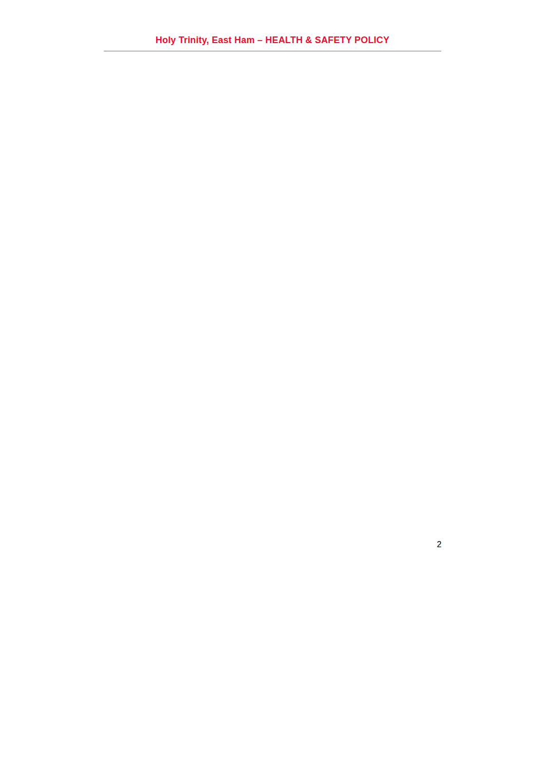Holy Trinity, East Ham – HEALTH & SAFETY POLICY
2